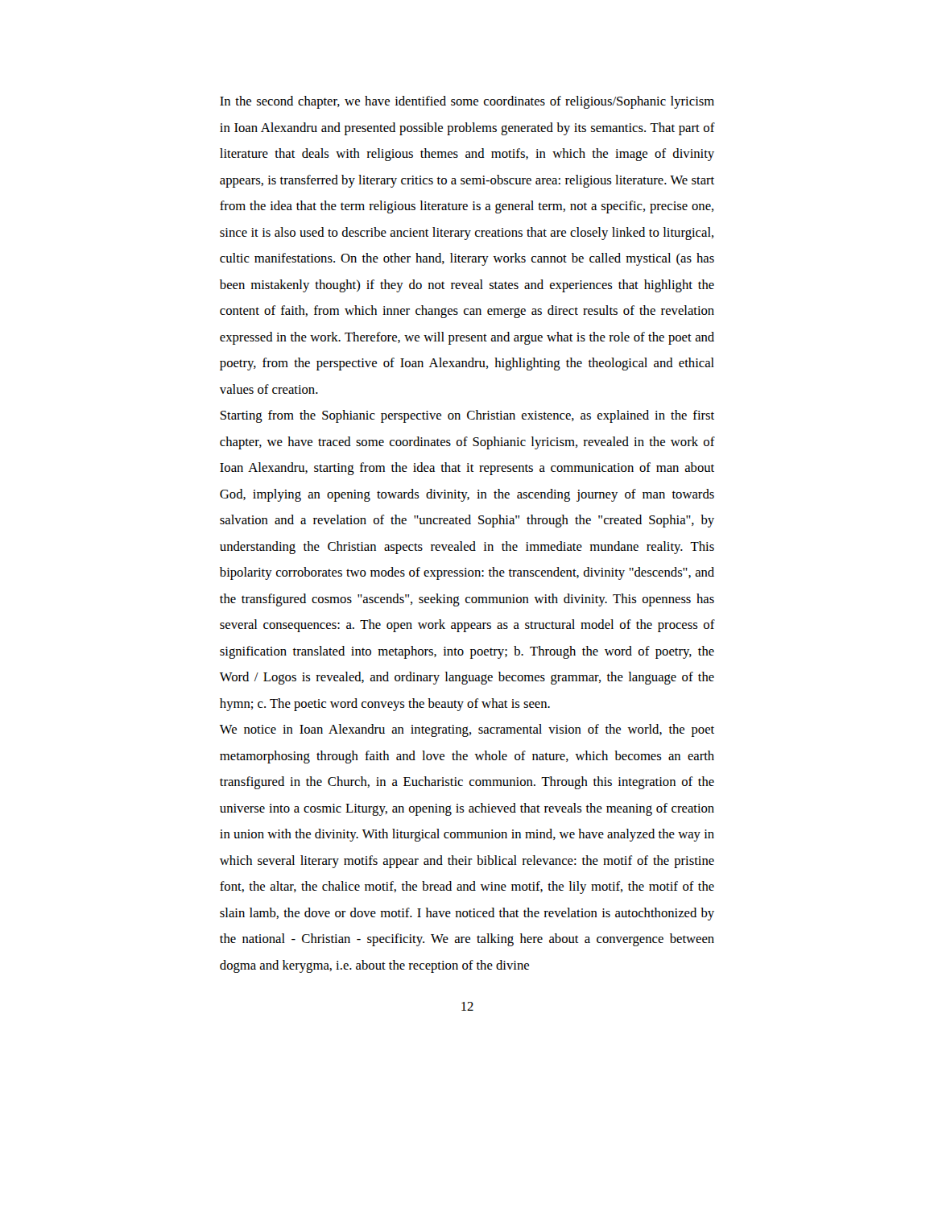In the second chapter, we have identified some coordinates of religious/Sophanic lyricism in Ioan Alexandru and presented possible problems generated by its semantics. That part of literature that deals with religious themes and motifs, in which the image of divinity appears, is transferred by literary critics to a semi-obscure area: religious literature. We start from the idea that the term religious literature is a general term, not a specific, precise one, since it is also used to describe ancient literary creations that are closely linked to liturgical, cultic manifestations. On the other hand, literary works cannot be called mystical (as has been mistakenly thought) if they do not reveal states and experiences that highlight the content of faith, from which inner changes can emerge as direct results of the revelation expressed in the work. Therefore, we will present and argue what is the role of the poet and poetry, from the perspective of Ioan Alexandru, highlighting the theological and ethical values of creation.
Starting from the Sophianic perspective on Christian existence, as explained in the first chapter, we have traced some coordinates of Sophianic lyricism, revealed in the work of Ioan Alexandru, starting from the idea that it represents a communication of man about God, implying an opening towards divinity, in the ascending journey of man towards salvation and a revelation of the "uncreated Sophia" through the "created Sophia", by understanding the Christian aspects revealed in the immediate mundane reality. This bipolarity corroborates two modes of expression: the transcendent, divinity "descends", and the transfigured cosmos "ascends", seeking communion with divinity. This openness has several consequences: a. The open work appears as a structural model of the process of signification translated into metaphors, into poetry; b. Through the word of poetry, the Word / Logos is revealed, and ordinary language becomes grammar, the language of the hymn; c. The poetic word conveys the beauty of what is seen.
We notice in Ioan Alexandru an integrating, sacramental vision of the world, the poet metamorphosing through faith and love the whole of nature, which becomes an earth transfigured in the Church, in a Eucharistic communion. Through this integration of the universe into a cosmic Liturgy, an opening is achieved that reveals the meaning of creation in union with the divinity. With liturgical communion in mind, we have analyzed the way in which several literary motifs appear and their biblical relevance: the motif of the pristine font, the altar, the chalice motif, the bread and wine motif, the lily motif, the motif of the slain lamb, the dove or dove motif. I have noticed that the revelation is autochthonized by the national - Christian - specificity. We are talking here about a convergence between dogma and kerygma, i.e. about the reception of the divine
12